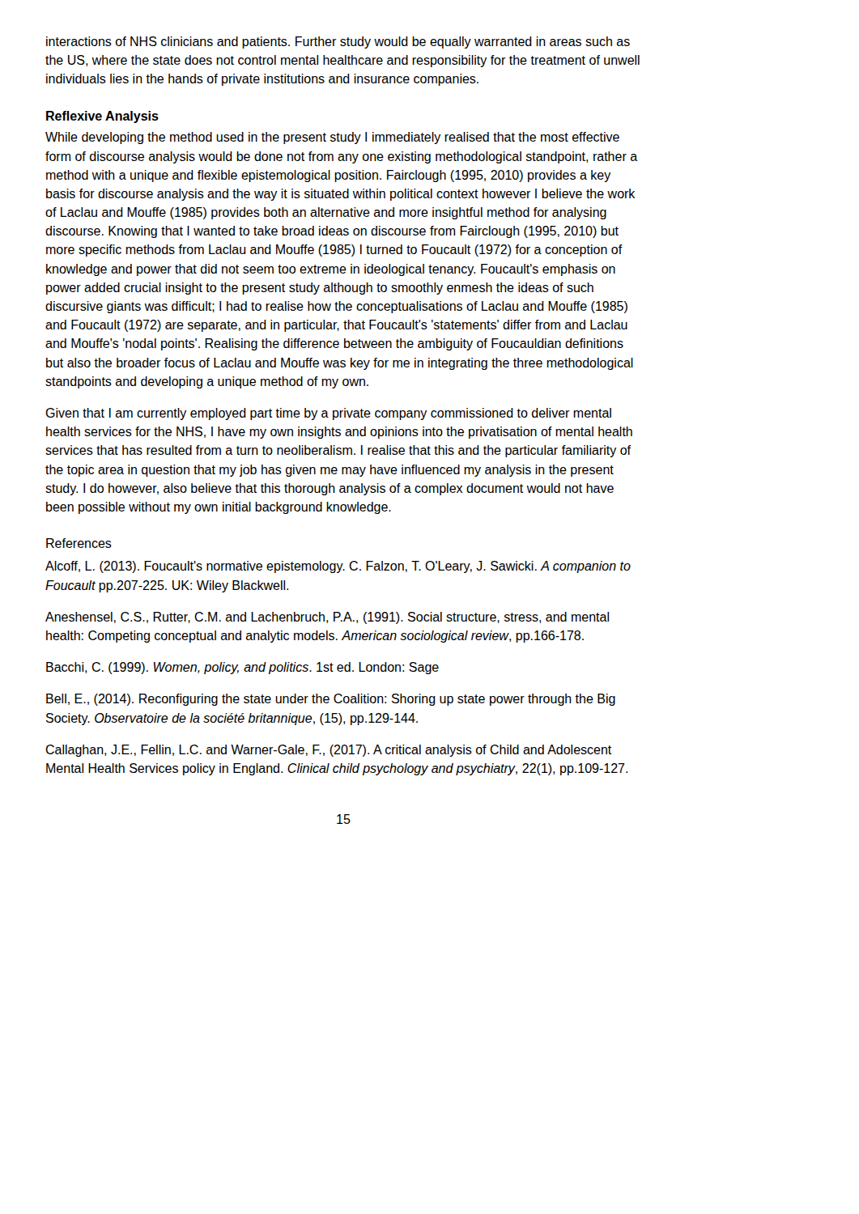interactions of NHS clinicians and patients. Further study would be equally warranted in areas such as the US, where the state does not control mental healthcare and responsibility for the treatment of unwell individuals lies in the hands of private institutions and insurance companies.
Reflexive Analysis
While developing the method used in the present study I immediately realised that the most effective form of discourse analysis would be done not from any one existing methodological standpoint, rather a method with a unique and flexible epistemological position. Fairclough (1995, 2010) provides a key basis for discourse analysis and the way it is situated within political context however I believe the work of Laclau and Mouffe (1985) provides both an alternative and more insightful method for analysing discourse. Knowing that I wanted to take broad ideas on discourse from Fairclough (1995, 2010) but more specific methods from Laclau and Mouffe (1985) I turned to Foucault (1972) for a conception of knowledge and power that did not seem too extreme in ideological tenancy. Foucault's emphasis on power added crucial insight to the present study although to smoothly enmesh the ideas of such discursive giants was difficult; I had to realise how the conceptualisations of Laclau and Mouffe (1985) and Foucault (1972) are separate, and in particular, that Foucault's 'statements' differ from and Laclau and Mouffe's 'nodal points'. Realising the difference between the ambiguity of Foucauldian definitions but also the broader focus of Laclau and Mouffe was key for me in integrating the three methodological standpoints and developing a unique method of my own.
Given that I am currently employed part time by a private company commissioned to deliver mental health services for the NHS, I have my own insights and opinions into the privatisation of mental health services that has resulted from a turn to neoliberalism. I realise that this and the particular familiarity of the topic area in question that my job has given me may have influenced my analysis in the present study. I do however, also believe that this thorough analysis of a complex document would not have been possible without my own initial background knowledge.
References
Alcoff, L. (2013). Foucault's normative epistemology. C. Falzon, T. O'Leary, J. Sawicki. A companion to Foucault pp.207-225. UK: Wiley Blackwell.
Aneshensel, C.S., Rutter, C.M. and Lachenbruch, P.A., (1991). Social structure, stress, and mental health: Competing conceptual and analytic models. American sociological review, pp.166-178.
Bacchi, C. (1999). Women, policy, and politics. 1st ed. London: Sage
Bell, E., (2014). Reconfiguring the state under the Coalition: Shoring up state power through the Big Society. Observatoire de la société britannique, (15), pp.129-144.
Callaghan, J.E., Fellin, L.C. and Warner-Gale, F., (2017). A critical analysis of Child and Adolescent Mental Health Services policy in England. Clinical child psychology and psychiatry, 22(1), pp.109-127.
15